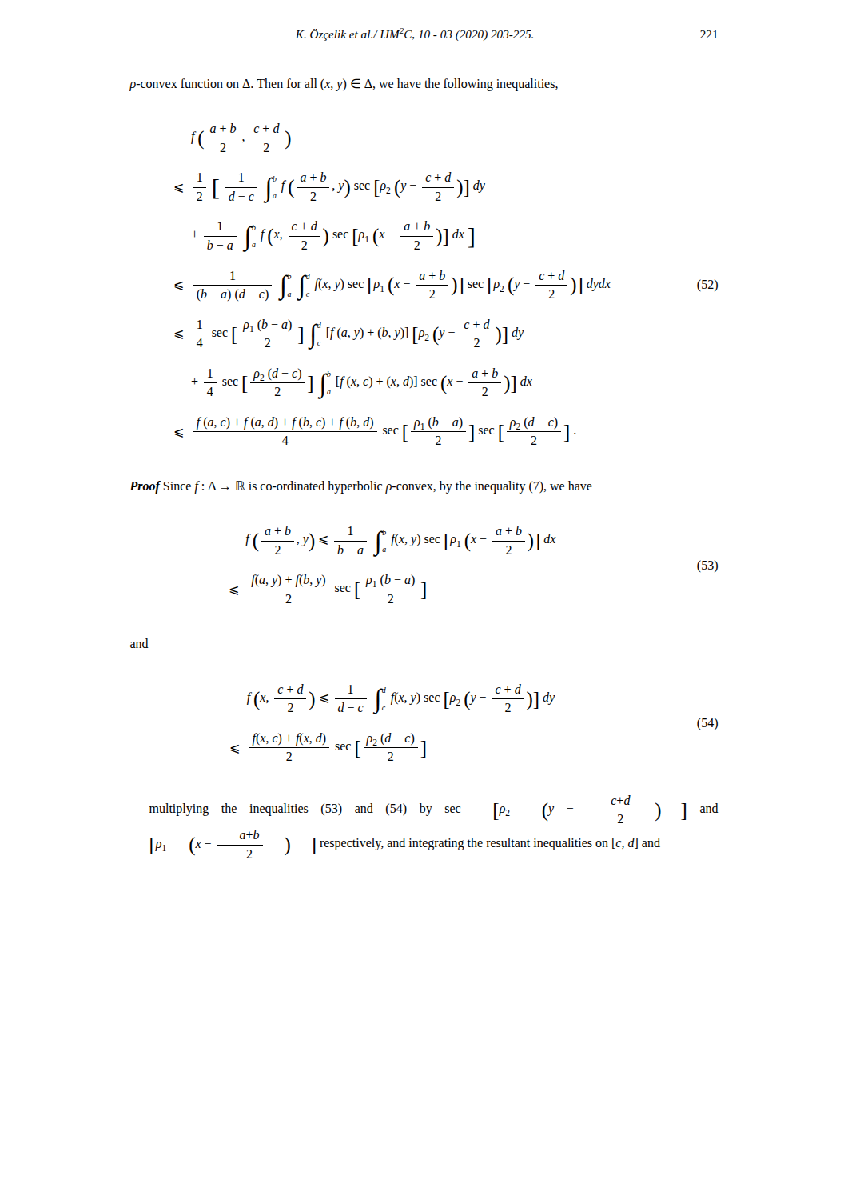K. Özçelik et al./ IJM2C, 10 - 03 (2020) 203-225.
221
ρ-convex function on Δ. Then for all (x, y) ∈ Δ, we have the following inequalities,
f (a + b 2, c + d 2)
⩽
12 [ 1 d − c ∫ba f (a + b 2, y) sec [ρ2 (y − c + d 2)] dy
+ 1 b − a ∫ba f (x, c + d 2) sec [ρ1 (x − a + b 2)] dx ]
⩽
1(b − a) (d − c) ∫ba ∫dc f(x, y) sec [ρ1 (x − a + b 2)] sec [ρ2 (y − c + d 2)] dydx
⩽
14 sec [ρ1 (b − a) 2] ∫dc [f (a, y) + (b, y)] [ρ2 (y − c + d 2)] dy
+ 14 sec [ρ2 (d − c) 2] ∫ba [f (x, c) + (x, d)] sec (x − a + b 2)] dx
⩽
f (a, c) + f (a, d) + f (b, c) + f (b, d) 4 sec [ρ1 (b − a) 2] sec [ρ2 (d − c) 2] .
(52)
Proof Since f : Δ → ℝ is co-ordinated hyperbolic ρ-convex, by the inequality (7), we have
f (a + b 2, y) ⩽ 1 b − a ∫ba f(x, y) sec [ρ1 (x − a + b 2)] dx
⩽
f(a, y) + f(b, y) 2 sec [ρ1 (b − a) 2]
(53)
and
f (x, c + d 2) ⩽ 1 d − c ∫dc f(x, y) sec [ρ2 (y − c + d 2)] dy
⩽
f(x, c) + f(x, d) 2 sec [ρ2 (d − c) 2]
(54)
multiplying the inequalities (53) and (54) by sec [ρ2 (y − c+d 2)] and [ρ1 (x − a+b 2)] respectively, and integrating the resultant inequalities on [c, d] and